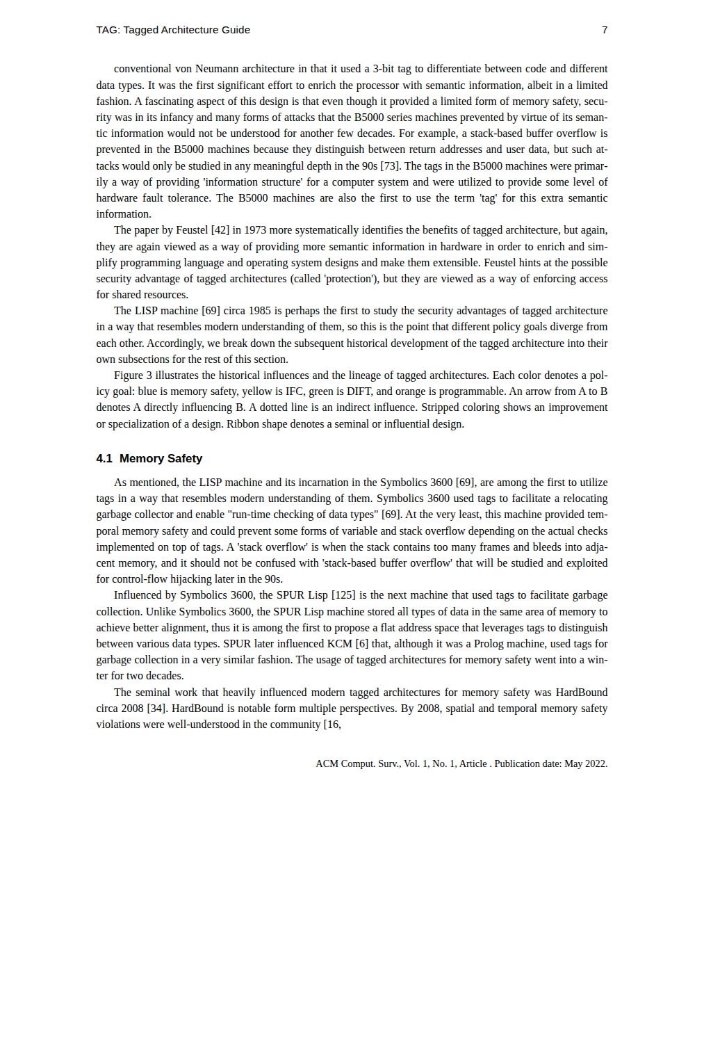TAG: Tagged Architecture Guide 7
conventional von Neumann architecture in that it used a 3-bit tag to differentiate between code and different data types. It was the first significant effort to enrich the processor with semantic information, albeit in a limited fashion. A fascinating aspect of this design is that even though it provided a limited form of memory safety, security was in its infancy and many forms of attacks that the B5000 series machines prevented by virtue of its semantic information would not be understood for another few decades. For example, a stack-based buffer overflow is prevented in the B5000 machines because they distinguish between return addresses and user data, but such attacks would only be studied in any meaningful depth in the 90s [73]. The tags in the B5000 machines were primarily a way of providing 'information structure' for a computer system and were utilized to provide some level of hardware fault tolerance. The B5000 machines are also the first to use the term 'tag' for this extra semantic information.
The paper by Feustel [42] in 1973 more systematically identifies the benefits of tagged architecture, but again, they are again viewed as a way of providing more semantic information in hardware in order to enrich and simplify programming language and operating system designs and make them extensible. Feustel hints at the possible security advantage of tagged architectures (called 'protection'), but they are viewed as a way of enforcing access for shared resources.
The LISP machine [69] circa 1985 is perhaps the first to study the security advantages of tagged architecture in a way that resembles modern understanding of them, so this is the point that different policy goals diverge from each other. Accordingly, we break down the subsequent historical development of the tagged architecture into their own subsections for the rest of this section.
Figure 3 illustrates the historical influences and the lineage of tagged architectures. Each color denotes a policy goal: blue is memory safety, yellow is IFC, green is DIFT, and orange is programmable. An arrow from A to B denotes A directly influencing B. A dotted line is an indirect influence. Stripped coloring shows an improvement or specialization of a design. Ribbon shape denotes a seminal or influential design.
4.1 Memory Safety
As mentioned, the LISP machine and its incarnation in the Symbolics 3600 [69], are among the first to utilize tags in a way that resembles modern understanding of them. Symbolics 3600 used tags to facilitate a relocating garbage collector and enable "run-time checking of data types" [69]. At the very least, this machine provided temporal memory safety and could prevent some forms of variable and stack overflow depending on the actual checks implemented on top of tags. A 'stack overflow' is when the stack contains too many frames and bleeds into adjacent memory, and it should not be confused with 'stack-based buffer overflow' that will be studied and exploited for control-flow hijacking later in the 90s.
Influenced by Symbolics 3600, the SPUR Lisp [125] is the next machine that used tags to facilitate garbage collection. Unlike Symbolics 3600, the SPUR Lisp machine stored all types of data in the same area of memory to achieve better alignment, thus it is among the first to propose a flat address space that leverages tags to distinguish between various data types. SPUR later influenced KCM [6] that, although it was a Prolog machine, used tags for garbage collection in a very similar fashion. The usage of tagged architectures for memory safety went into a winter for two decades.
The seminal work that heavily influenced modern tagged architectures for memory safety was HardBound circa 2008 [34]. HardBound is notable form multiple perspectives. By 2008, spatial and temporal memory safety violations were well-understood in the community [16,
ACM Comput. Surv., Vol. 1, No. 1, Article . Publication date: May 2022.